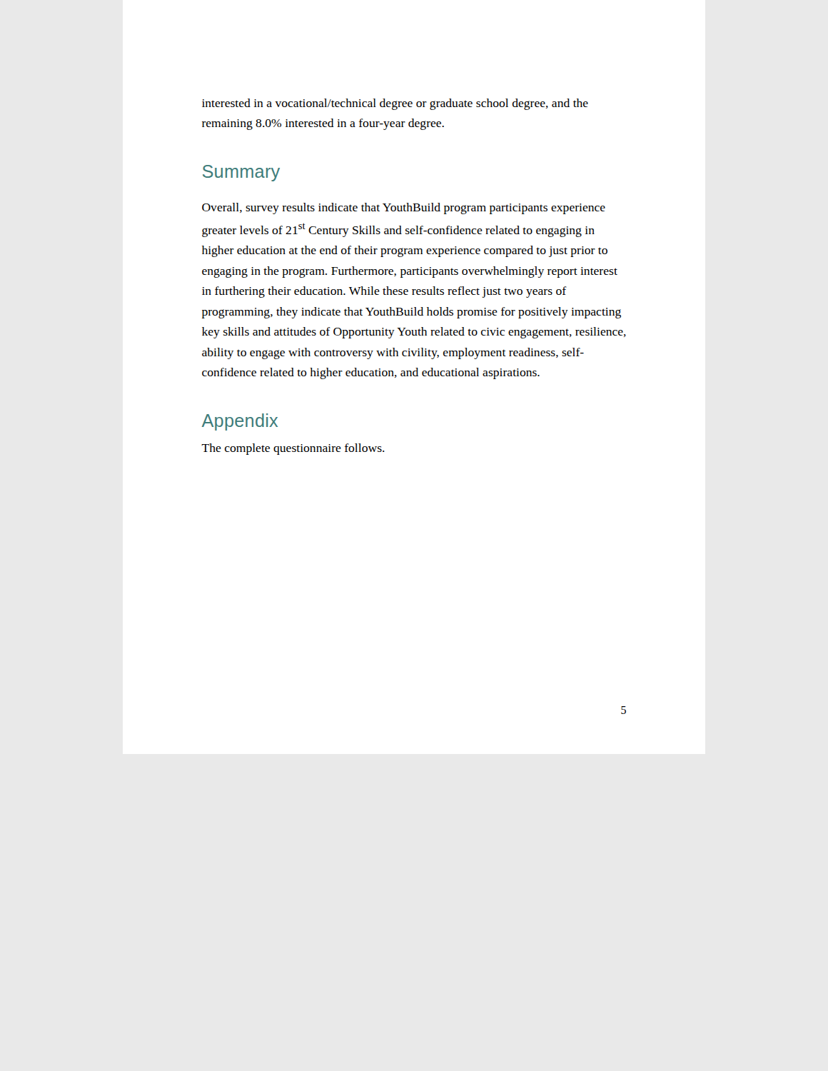interested in a vocational/technical degree or graduate school degree, and the remaining 8.0% interested in a four-year degree.
Summary
Overall, survey results indicate that YouthBuild program participants experience greater levels of 21st Century Skills and self-confidence related to engaging in higher education at the end of their program experience compared to just prior to engaging in the program. Furthermore, participants overwhelmingly report interest in furthering their education. While these results reflect just two years of programming, they indicate that YouthBuild holds promise for positively impacting key skills and attitudes of Opportunity Youth related to civic engagement, resilience, ability to engage with controversy with civility, employment readiness, self-confidence related to higher education, and educational aspirations.
Appendix
The complete questionnaire follows.
5